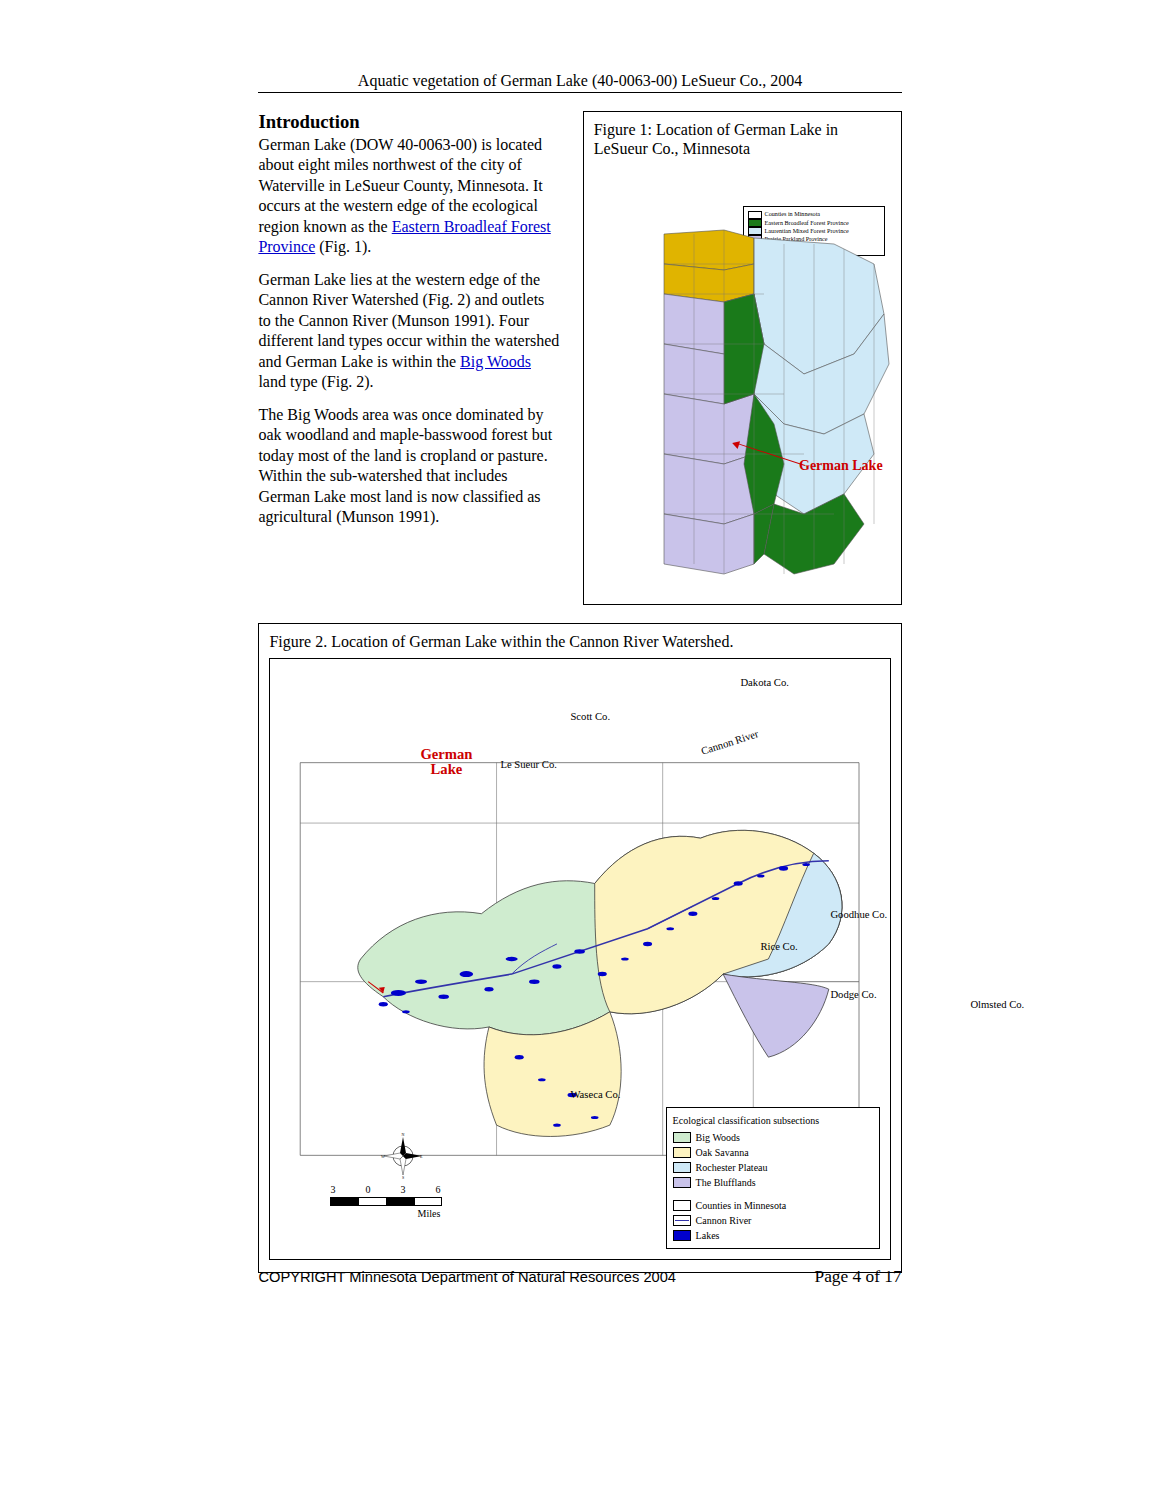Aquatic vegetation of German Lake (40-0063-00) LeSueur Co., 2004
Introduction
German Lake (DOW 40-0063-00) is located about eight miles northwest of the city of Waterville in LeSueur County, Minnesota. It occurs at the western edge of the ecological region known as the Eastern Broadleaf Forest Province (Fig. 1).
German Lake lies at the western edge of the Cannon River Watershed (Fig. 2) and outlets to the Cannon River (Munson 1991). Four different land types occur within the watershed and German Lake is within the Big Woods land type (Fig. 2).
The Big Woods area was once dominated by oak woodland and maple-basswood forest but today most of the land is cropland or pasture. Within the sub-watershed that includes German Lake most land is now classified as agricultural (Munson 1991).
Figure 1: Location of German Lake in LeSueur Co., Minnesota
Counties in Minnesota
Eastern Broadleaf Forest Province
Laurentian Mixed Forest Province
Prairie Parkland Province
Tallgrass Aspen Parklands
German Lake
Figure 2. Location of German Lake within the Cannon River Watershed.
Dakota Co.
Scott Co.
Le Sueur Co.
German
Lake
Goodhue Co.
Rice Co.
Dodge Co.
Olmsted Co.
Waseca Co.
Steele Co.
Cannon River
N S W E
3036
Miles
Ecological classification subsections
Big Woods
Oak Savanna
Rochester Plateau
The Blufflands
Counties in Minnesota
Cannon River
Lakes
COPYRIGHT Minnesota Department of Natural Resources 2004
Page 4 of 17